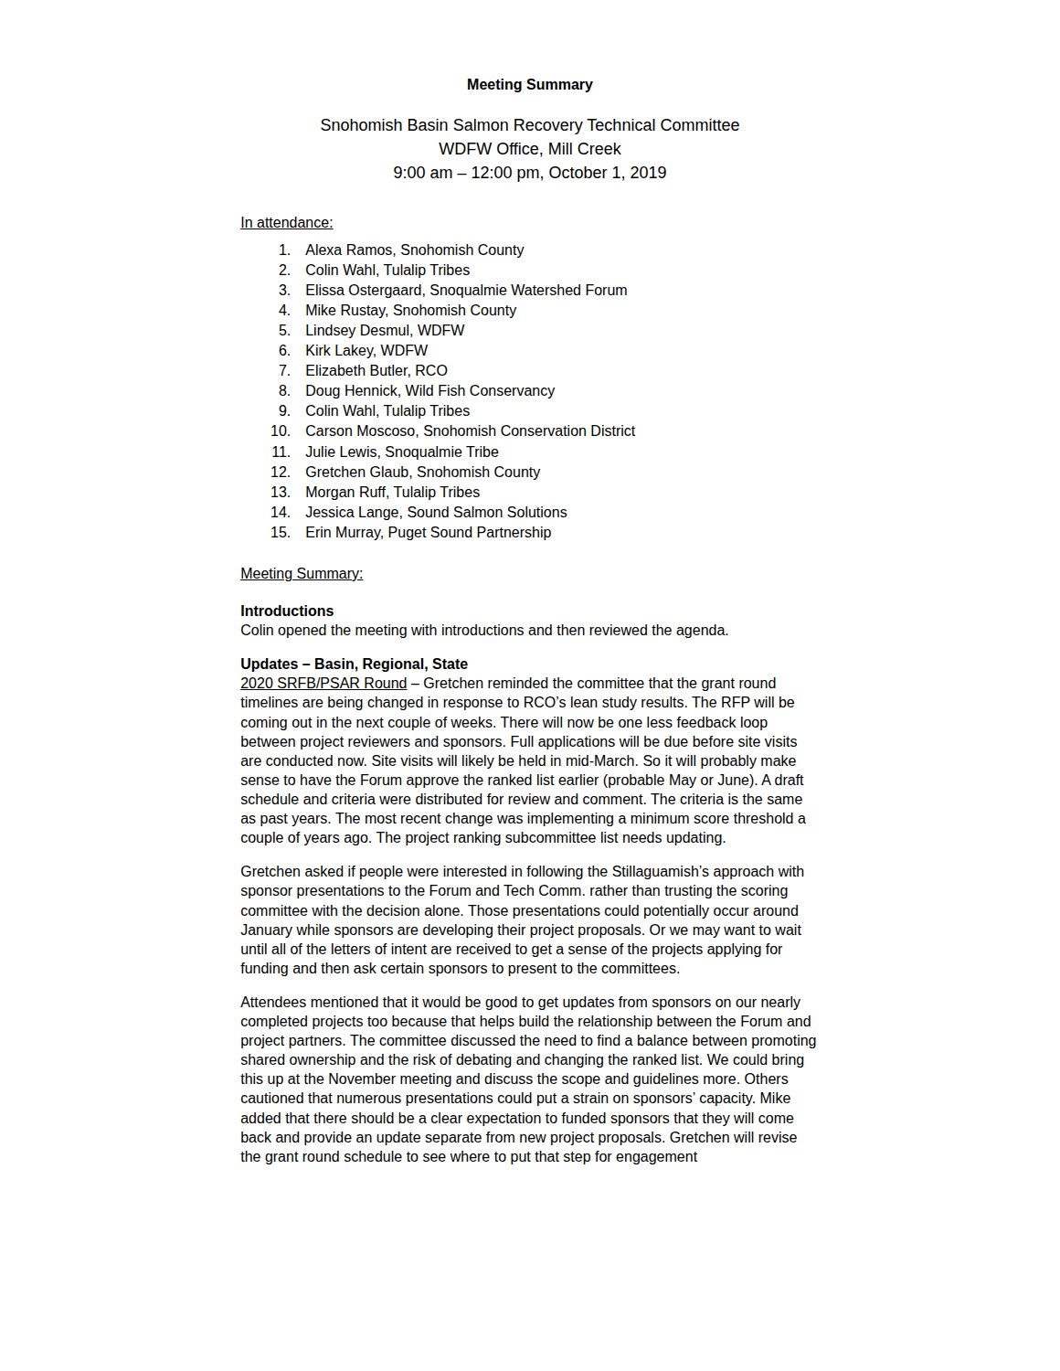Meeting Summary
Snohomish Basin Salmon Recovery Technical Committee
WDFW Office, Mill Creek
9:00 am – 12:00 pm, October 1, 2019
In attendance:
Alexa Ramos, Snohomish County
Colin Wahl, Tulalip Tribes
Elissa Ostergaard, Snoqualmie Watershed Forum
Mike Rustay, Snohomish County
Lindsey Desmul, WDFW
Kirk Lakey, WDFW
Elizabeth Butler, RCO
Doug Hennick, Wild Fish Conservancy
Colin Wahl, Tulalip Tribes
Carson Moscoso, Snohomish Conservation District
Julie Lewis, Snoqualmie Tribe
Gretchen Glaub, Snohomish County
Morgan Ruff, Tulalip Tribes
Jessica Lange, Sound Salmon Solutions
Erin Murray, Puget Sound Partnership
Meeting Summary:
Introductions
Colin opened the meeting with introductions and then reviewed the agenda.
Updates – Basin, Regional, State
2020 SRFB/PSAR Round – Gretchen reminded the committee that the grant round timelines are being changed in response to RCO’s lean study results. The RFP will be coming out in the next couple of weeks. There will now be one less feedback loop between project reviewers and sponsors. Full applications will be due before site visits are conducted now. Site visits will likely be held in mid-March. So it will probably make sense to have the Forum approve the ranked list earlier (probable May or June). A draft schedule and criteria were distributed for review and comment. The criteria is the same as past years. The most recent change was implementing a minimum score threshold a couple of years ago. The project ranking subcommittee list needs updating.
Gretchen asked if people were interested in following the Stillaguamish’s approach with sponsor presentations to the Forum and Tech Comm. rather than trusting the scoring committee with the decision alone. Those presentations could potentially occur around January while sponsors are developing their project proposals. Or we may want to wait until all of the letters of intent are received to get a sense of the projects applying for funding and then ask certain sponsors to present to the committees.
Attendees mentioned that it would be good to get updates from sponsors on our nearly completed projects too because that helps build the relationship between the Forum and project partners. The committee discussed the need to find a balance between promoting shared ownership and the risk of debating and changing the ranked list. We could bring this up at the November meeting and discuss the scope and guidelines more. Others cautioned that numerous presentations could put a strain on sponsors’ capacity. Mike added that there should be a clear expectation to funded sponsors that they will come back and provide an update separate from new project proposals. Gretchen will revise the grant round schedule to see where to put that step for engagement